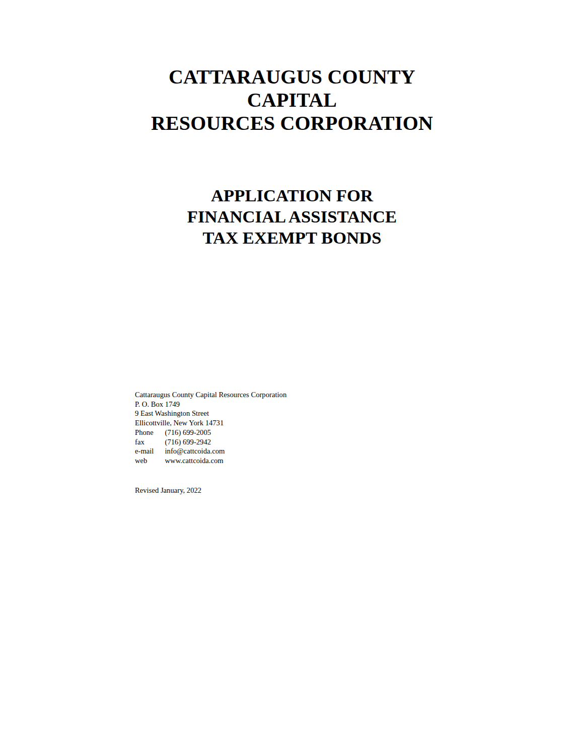CATTARAUGUS COUNTY CAPITAL
RESOURCES CORPORATION
APPLICATION FOR
FINANCIAL ASSISTANCE
TAX EXEMPT BONDS
Cattaraugus County Capital Resources Corporation
P. O. Box 1749
9 East Washington Street
Ellicottville, New York 14731
Phone(716) 699-2005
fax(716) 699-2942
e-mailinfo@cattcoida.com
webwww.cattcoida.com
Revised January, 2022